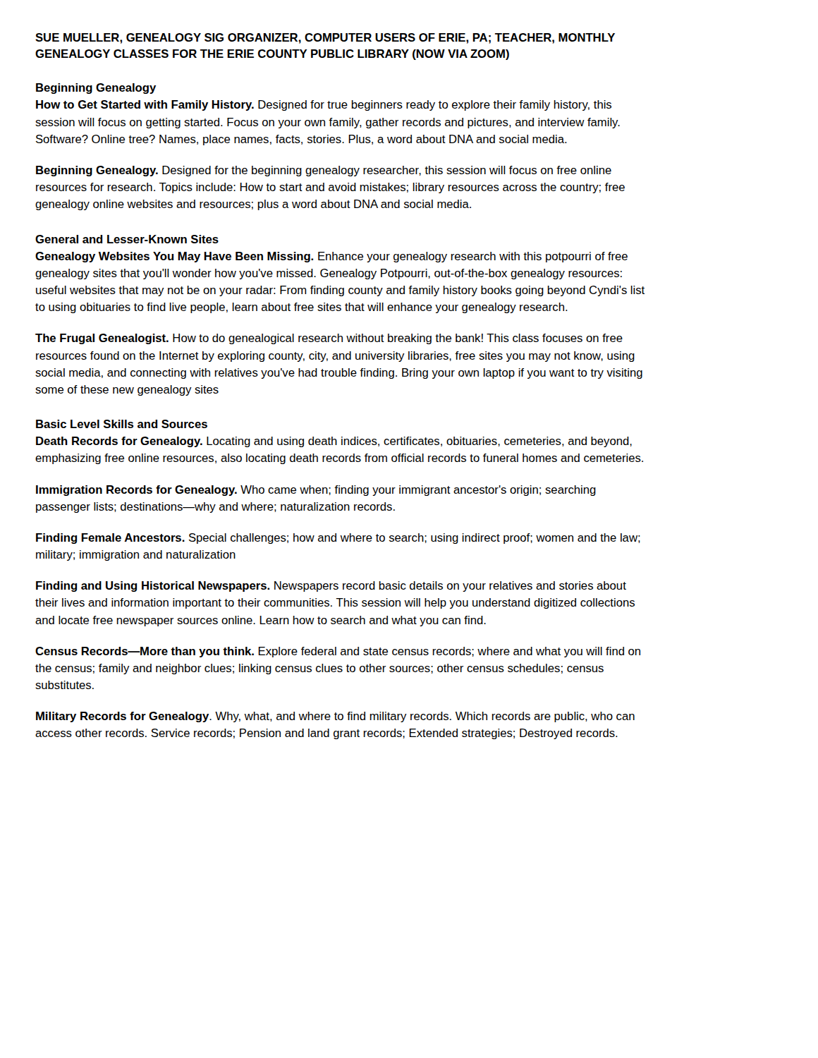Sue Mueller, Genealogy SIG Organizer, Computer Users of Erie, PA; Teacher, Monthly Genealogy Classes for the Erie County Public Library (Now via Zoom)
Beginning Genealogy
How to Get Started with Family History. Designed for true beginners ready to explore their family history, this session will focus on getting started. Focus on your own family, gather records and pictures, and interview family. Software? Online tree? Names, place names, facts, stories. Plus, a word about DNA and social media.
Beginning Genealogy. Designed for the beginning genealogy researcher, this session will focus on free online resources for research. Topics include: How to start and avoid mistakes; library resources across the country; free genealogy online websites and resources; plus a word about DNA and social media.
General and Lesser-Known Sites
Genealogy Websites You May Have Been Missing. Enhance your genealogy research with this potpourri of free genealogy sites that you'll wonder how you've missed. Genealogy Potpourri, out-of-the-box genealogy resources: useful websites that may not be on your radar: From finding county and family history books going beyond Cyndi's list to using obituaries to find live people, learn about free sites that will enhance your genealogy research.
The Frugal Genealogist. How to do genealogical research without breaking the bank! This class focuses on free resources found on the Internet by exploring county, city, and university libraries, free sites you may not know, using social media, and connecting with relatives you've had trouble finding. Bring your own laptop if you want to try visiting some of these new genealogy sites
Basic Level Skills and Sources
Death Records for Genealogy. Locating and using death indices, certificates, obituaries, cemeteries, and beyond, emphasizing free online resources, also locating death records from official records to funeral homes and cemeteries.
Immigration Records for Genealogy. Who came when; finding your immigrant ancestor's origin; searching passenger lists; destinations—why and where; naturalization records.
Finding Female Ancestors. Special challenges; how and where to search; using indirect proof; women and the law; military; immigration and naturalization
Finding and Using Historical Newspapers. Newspapers record basic details on your relatives and stories about their lives and information important to their communities. This session will help you understand digitized collections and locate free newspaper sources online. Learn how to search and what you can find.
Census Records—More than you think. Explore federal and state census records; where and what you will find on the census; family and neighbor clues; linking census clues to other sources; other census schedules; census substitutes.
Military Records for Genealogy. Why, what, and where to find military records. Which records are public, who can access other records. Service records; Pension and land grant records; Extended strategies; Destroyed records.